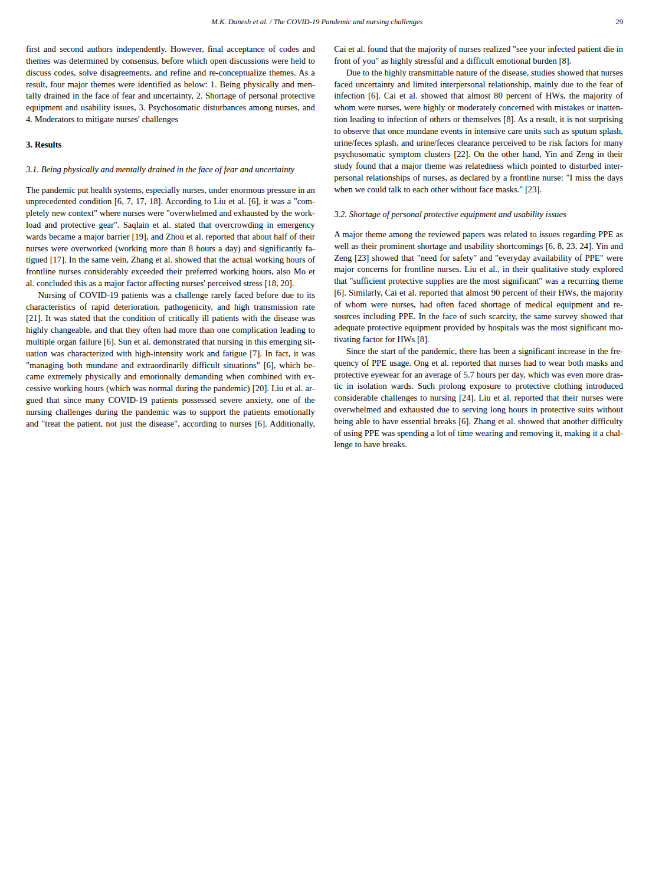M.K. Danesh et al. / The COVID-19 Pandemic and nursing challenges 29
first and second authors independently. However, final acceptance of codes and themes was determined by consensus, before which open discussions were held to discuss codes, solve disagreements, and refine and re-conceptualize themes. As a result, four major themes were identified as below: 1. Being physically and mentally drained in the face of fear and uncertainty, 2. Shortage of personal protective equipment and usability issues, 3. Psychosomatic disturbances among nurses, and 4. Moderators to mitigate nurses' challenges
3. Results
3.1. Being physically and mentally drained in the face of fear and uncertainty
The pandemic put health systems, especially nurses, under enormous pressure in an unprecedented condition [6, 7, 17, 18]. According to Liu et al. [6], it was a "completely new context" where nurses were "overwhelmed and exhausted by the workload and protective gear". Saqlain et al. stated that overcrowding in emergency wards became a major barrier [19], and Zhou et al. reported that about half of their nurses were overworked (working more than 8 hours a day) and significantly fatigued [17]. In the same vein, Zhang et al. showed that the actual working hours of frontline nurses considerably exceeded their preferred working hours, also Mo et al. concluded this as a major factor affecting nurses' perceived stress [18, 20].
Nursing of COVID-19 patients was a challenge rarely faced before due to its characteristics of rapid deterioration, pathogenicity, and high transmission rate [21]. It was stated that the condition of critically ill patients with the disease was highly changeable, and that they often had more than one complication leading to multiple organ failure [6]. Sun et al. demonstrated that nursing in this emerging situation was characterized with high-intensity work and fatigue [7]. In fact, it was "managing both mundane and extraordinarily difficult situations" [6], which became extremely physically and emotionally demanding when combined with excessive working hours (which was normal during the pandemic) [20]. Liu et al. argued that since many COVID-19 patients possessed severe anxiety, one of the nursing challenges during the pandemic was to support the patients emotionally and "treat the patient, not just the disease", according to nurses [6]. Additionally, Cai et al. found that the majority of nurses realized "see your infected patient die in front of you" as highly stressful and a difficult emotional burden [8].
Due to the highly transmittable nature of the disease, studies showed that nurses faced uncertainty and limited interpersonal relationship, mainly due to the fear of infection [6]. Cai et al. showed that almost 80 percent of HWs, the majority of whom were nurses, were highly or moderately concerned with mistakes or inattention leading to infection of others or themselves [8]. As a result, it is not surprising to observe that once mundane events in intensive care units such as sputum splash, urine/feces splash, and urine/feces clearance perceived to be risk factors for many psychosomatic symptom clusters [22]. On the other hand, Yin and Zeng in their study found that a major theme was relatedness which pointed to disturbed interpersonal relationships of nurses, as declared by a frontline nurse: "I miss the days when we could talk to each other without face masks." [23].
3.2. Shortage of personal protective equipment and usability issues
A major theme among the reviewed papers was related to issues regarding PPE as well as their prominent shortage and usability shortcomings [6, 8, 23, 24]. Yin and Zeng [23] showed that "need for safety" and "everyday availability of PPE" were major concerns for frontline nurses. Liu et al., in their qualitative study explored that "sufficient protective supplies are the most significant" was a recurring theme [6]. Similarly, Cai et al. reported that almost 90 percent of their HWs, the majority of whom were nurses, had often faced shortage of medical equipment and resources including PPE. In the face of such scarcity, the same survey showed that adequate protective equipment provided by hospitals was the most significant motivating factor for HWs [8].
Since the start of the pandemic, there has been a significant increase in the frequency of PPE usage. Ong et al. reported that nurses had to wear both masks and protective eyewear for an average of 5.7 hours per day, which was even more drastic in isolation wards. Such prolong exposure to protective clothing introduced considerable challenges to nursing [24]. Liu et al. reported that their nurses were overwhelmed and exhausted due to serving long hours in protective suits without being able to have essential breaks [6]. Zhang et al. showed that another difficulty of using PPE was spending a lot of time wearing and removing it, making it a challenge to have breaks.